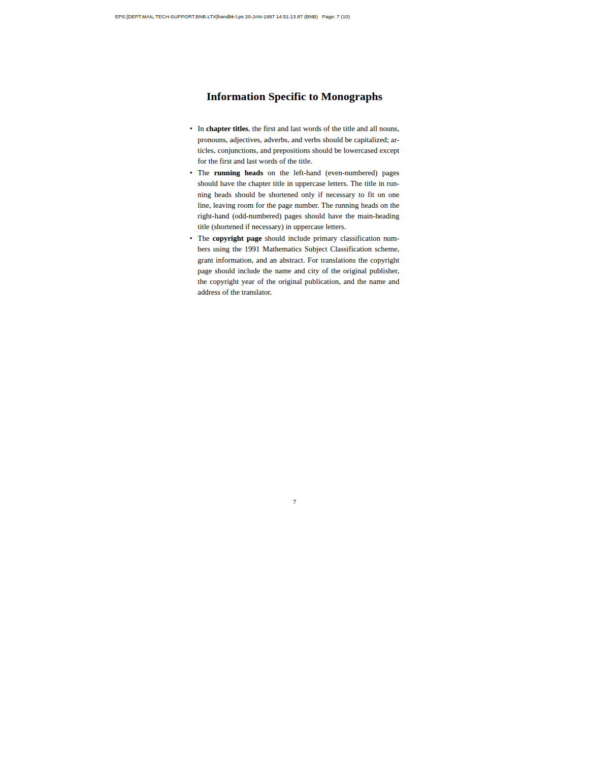EPS:[DEPT.MAIL.TECH-SUPPORT.BNB.LTX]handbk-l.ps 20-JAN-1997 14:51:13.87 (BNB) Page: 7 (10)
Information Specific to Monographs
In chapter titles, the first and last words of the title and all nouns, pronouns, adjectives, adverbs, and verbs should be capitalized; articles, conjunctions, and prepositions should be lowercased except for the first and last words of the title.
The running heads on the left-hand (even-numbered) pages should have the chapter title in uppercase letters. The title in running heads should be shortened only if necessary to fit on one line, leaving room for the page number. The running heads on the right-hand (odd-numbered) pages should have the main-heading title (shortened if necessary) in uppercase letters.
The copyright page should include primary classification numbers using the 1991 Mathematics Subject Classification scheme, grant information, and an abstract. For translations the copyright page should include the name and city of the original publisher, the copyright year of the original publication, and the name and address of the translator.
7